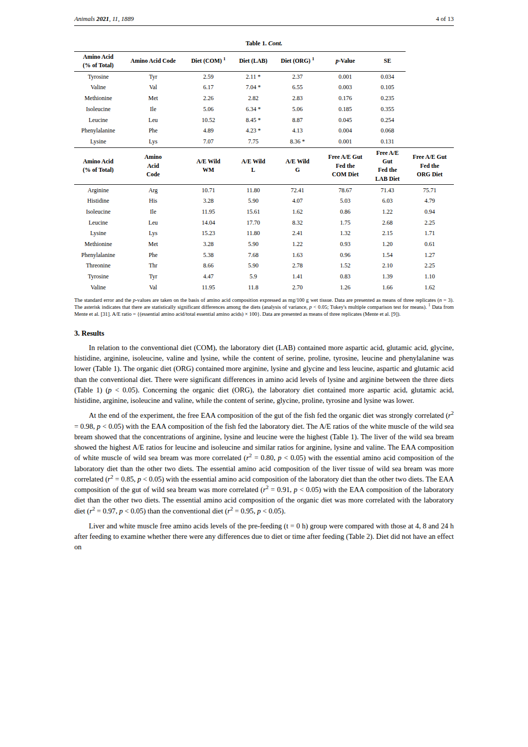Animals 2021, 11, 1889 4 of 13
Table 1. Cont.
| Amino Acid (% of Total) | Amino Acid Code | Diet (COM) 1 | Diet (LAB) | Diet (ORG) 1 | p -Value | SE |
| --- | --- | --- | --- | --- | --- | --- |
| Tyrosine | Tyr | 2.59 | 2.11 * | 2.37 | 0.001 | 0.034 |
| Valine | Val | 6.17 | 7.04 * | 6.55 | 0.003 | 0.105 |
| Methionine | Met | 2.26 | 2.82 | 2.83 | 0.176 | 0.235 |
| Isoleucine | Ile | 5.06 | 6.34 * | 5.06 | 0.185 | 0.355 |
| Leucine | Leu | 10.52 | 8.45 * | 8.87 | 0.045 | 0.254 |
| Phenylalanine | Phe | 4.89 | 4.23 * | 4.13 | 0.004 | 0.068 |
| Lysine | Lys | 7.07 | 7.75 | 8.36 * | 0.001 | 0.131 |
| Amino Acid (% of Total) | Amino Acid Code | A/E Wild WM | A/E Wild L | A/E Wild G | Free A/E Gut Fed the COM Diet | Free A/E Gut Fed the LAB Diet | Free A/E Gut Fed the ORG Diet |
| Arginine | Arg | 10.71 | 11.80 | 72.41 | 78.67 | 71.43 | 75.71 |
| Histidine | His | 3.28 | 5.90 | 4.07 | 5.03 | 6.03 | 4.79 |
| Isoleucine | Ile | 11.95 | 15.61 | 1.62 | 0.86 | 1.22 | 0.94 |
| Leucine | Leu | 14.04 | 17.70 | 8.32 | 1.75 | 2.68 | 2.25 |
| Lysine | Lys | 15.23 | 11.80 | 2.41 | 1.32 | 2.15 | 1.71 |
| Methionine | Met | 3.28 | 5.90 | 1.22 | 0.93 | 1.20 | 0.61 |
| Phenylalanine | Phe | 5.38 | 7.68 | 1.63 | 0.96 | 1.54 | 1.27 |
| Threonine | Thr | 8.66 | 5.90 | 2.78 | 1.52 | 2.10 | 2.25 |
| Tyrosine | Tyr | 4.47 | 5.9 | 1.41 | 0.83 | 1.39 | 1.10 |
| Valine | Val | 11.95 | 11.8 | 2.70 | 1.26 | 1.66 | 1.62 |
The standard error and the p-values are taken on the basis of amino acid composition expressed as mg/100 g wet tissue. Data are presented as means of three replicates (n = 3). The asterisk indicates that there are statistically significant differences among the diets (analysis of variance, p < 0.05; Tukey's multiple comparison test for means). 1 Data from Mente et al. [31]. A/E ratio = {(essential amino acid/total essential amino acids) × 100}. Data are presented as means of three replicates (Mente et al. [9]).
3. Results
In relation to the conventional diet (COM), the laboratory diet (LAB) contained more aspartic acid, glutamic acid, glycine, histidine, arginine, isoleucine, valine and lysine, while the content of serine, proline, tyrosine, leucine and phenylalanine was lower (Table 1). The organic diet (ORG) contained more arginine, lysine and glycine and less leucine, aspartic and glutamic acid than the conventional diet. There were significant differences in amino acid levels of lysine and arginine between the three diets (Table 1) (p < 0.05). Concerning the organic diet (ORG), the laboratory diet contained more aspartic acid, glutamic acid, histidine, arginine, isoleucine and valine, while the content of serine, glycine, proline, tyrosine and lysine was lower.
At the end of the experiment, the free EAA composition of the gut of the fish fed the organic diet was strongly correlated (r2 = 0.98, p < 0.05) with the EAA composition of the fish fed the laboratory diet. The A/E ratios of the white muscle of the wild sea bream showed that the concentrations of arginine, lysine and leucine were the highest (Table 1). The liver of the wild sea bream showed the highest A/E ratios for leucine and isoleucine and similar ratios for arginine, lysine and valine. The EAA composition of white muscle of wild sea bream was more correlated (r2 = 0.80, p < 0.05) with the essential amino acid composition of the laboratory diet than the other two diets. The essential amino acid composition of the liver tissue of wild sea bream was more correlated (r2 = 0.85, p < 0.05) with the essential amino acid composition of the laboratory diet than the other two diets. The EAA composition of the gut of wild sea bream was more correlated (r2 = 0.91, p < 0.05) with the EAA composition of the laboratory diet than the other two diets. The essential amino acid composition of the organic diet was more correlated with the laboratory diet (r2 = 0.97, p < 0.05) than the conventional diet (r2 = 0.95, p < 0.05).
Liver and white muscle free amino acids levels of the pre-feeding (t = 0 h) group were compared with those at 4, 8 and 24 h after feeding to examine whether there were any differences due to diet or time after feeding (Table 2). Diet did not have an effect on